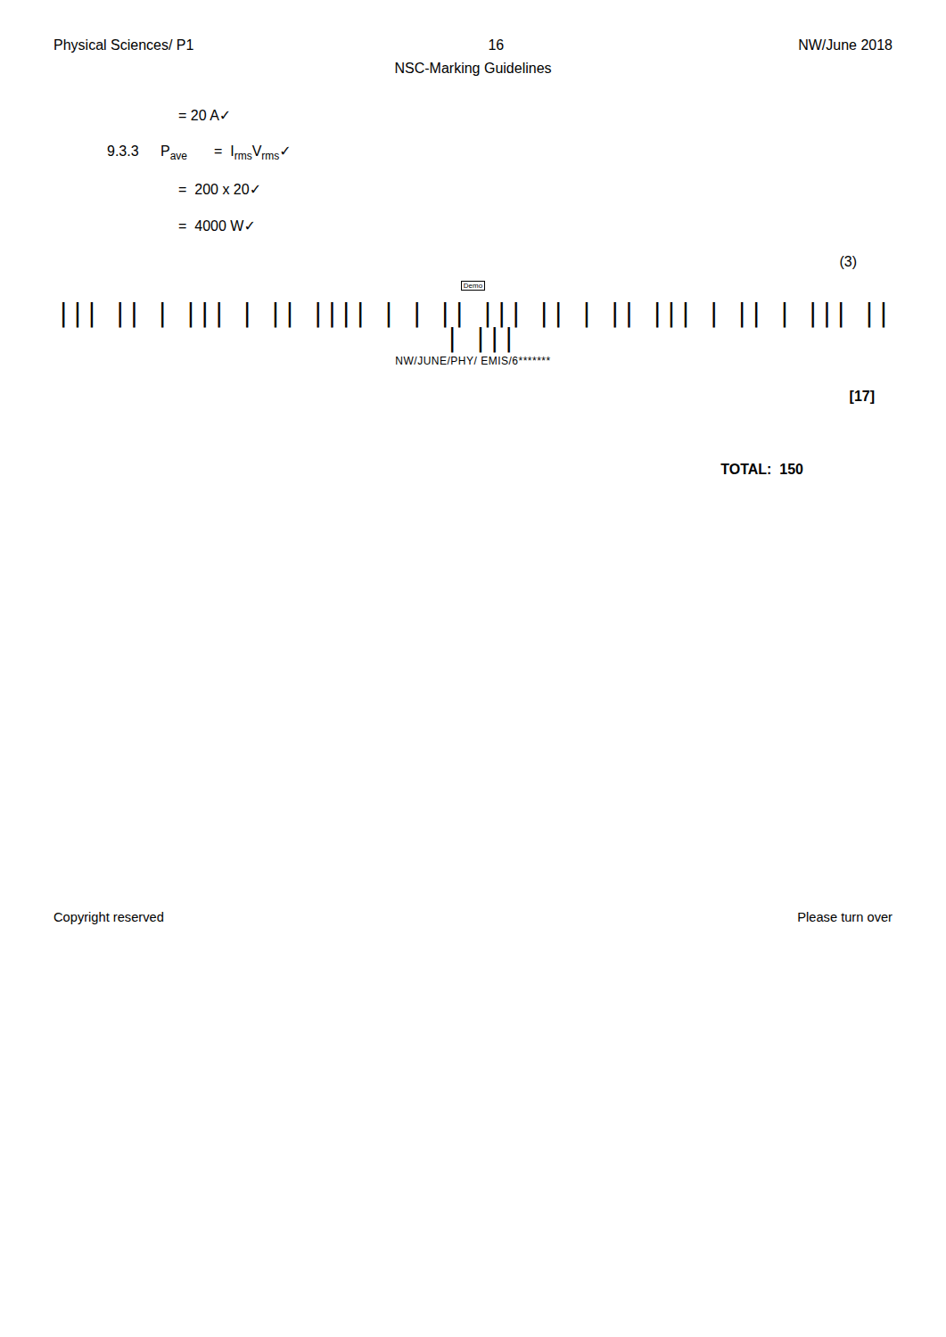Physical Sciences/ P1
16
NW/June 2018
NSC-Marking Guidelines
= 20 A✓
9.3.3 Pave= IrmsVrms✓
= 200 x 20✓
= 4000 W✓
(3)
Demo ||| || | ||| | || |||| | | || ||| || | || ||| | || | ||| || | |||
NW/JUNE/PHY/ EMIS/6*******
[17]
TOTAL: 150
Copyright reserved
Please turn over